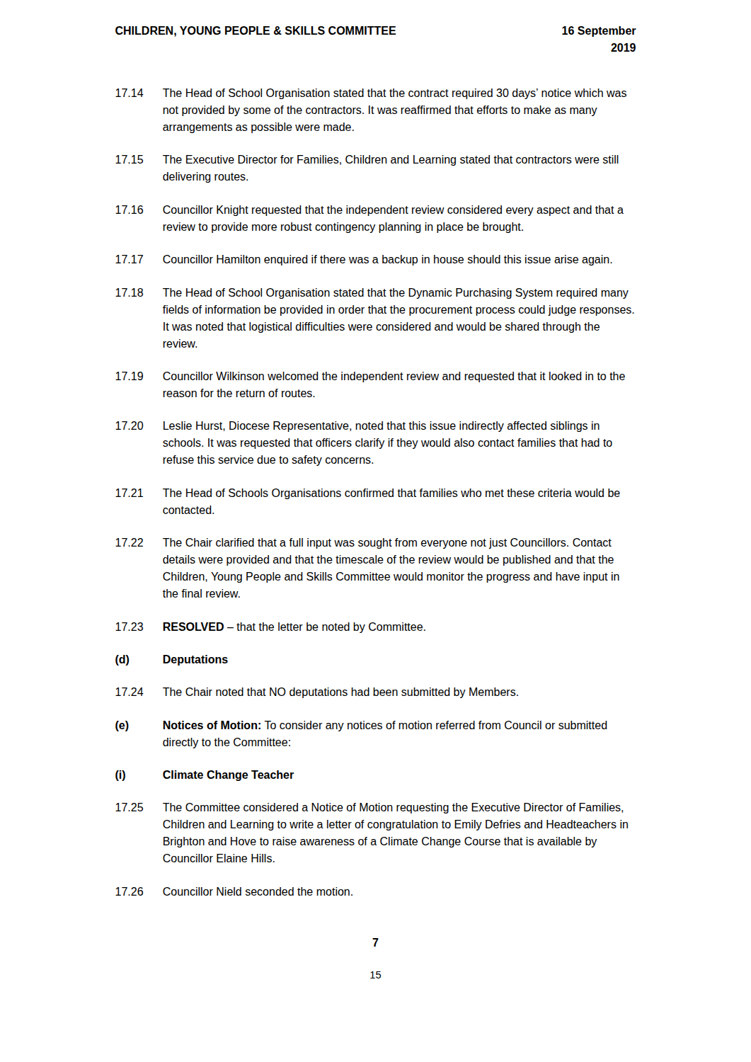Children, Young People & Skills Committee
16 September
2019
17.14
The Head of School Organisation stated that the contract required 30 days’ notice which was not provided by some of the contractors. It was reaffirmed that efforts to make as many arrangements as possible were made.
17.15
The Executive Director for Families, Children and Learning stated that contractors were still delivering routes.
17.16
Councillor Knight requested that the independent review considered every aspect and that a review to provide more robust contingency planning in place be brought.
17.17
Councillor Hamilton enquired if there was a backup in house should this issue arise again.
17.18
The Head of School Organisation stated that the Dynamic Purchasing System required many fields of information be provided in order that the procurement process could judge responses. It was noted that logistical difficulties were considered and would be shared through the review.
17.19
Councillor Wilkinson welcomed the independent review and requested that it looked in to the reason for the return of routes.
17.20
Leslie Hurst, Diocese Representative, noted that this issue indirectly affected siblings in schools. It was requested that officers clarify if they would also contact families that had to refuse this service due to safety concerns.
17.21
The Head of Schools Organisations confirmed that families who met these criteria would be contacted.
17.22
The Chair clarified that a full input was sought from everyone not just Councillors. Contact details were provided and that the timescale of the review would be published and that the Children, Young People and Skills Committee would monitor the progress and have input in the final review.
17.23
RESOLVED – that the letter be noted by Committee.
(d)
Deputations
17.24
The Chair noted that NO deputations had been submitted by Members.
(e)
Notices of Motion: To consider any notices of motion referred from Council or submitted directly to the Committee:
(i)
Climate Change Teacher
17.25
The Committee considered a Notice of Motion requesting the Executive Director of Families, Children and Learning to write a letter of congratulation to Emily Defries and Headteachers in Brighton and Hove to raise awareness of a Climate Change Course that is available by Councillor Elaine Hills.
17.26
Councillor Nield seconded the motion.
7
15